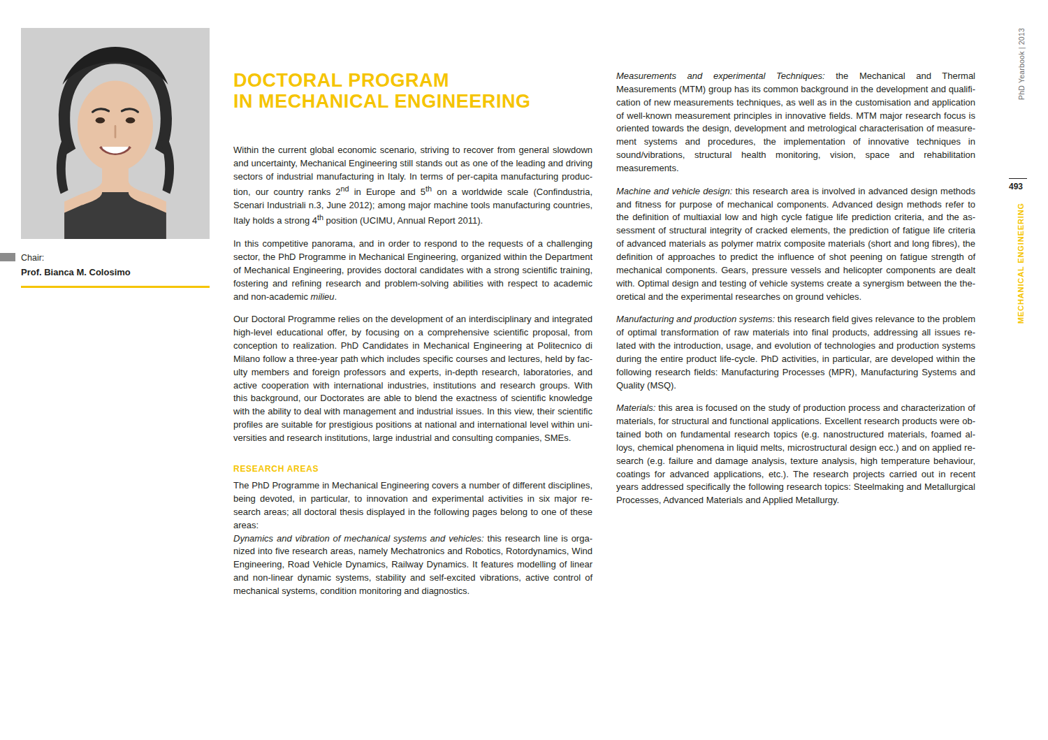Chair:
Prof. Bianca M. Colosimo
Doctoral Program
in Mechanical Engineering
Within the current global economic scenario, striving to recover from general slowdown and uncertainty, Mechanical Engineering still stands out as one of the leading and driving sectors of industrial manufacturing in Italy. In terms of per-capita manufacturing production, our country ranks 2nd in Europe and 5th on a worldwide scale (Confindustria, Scenari Industriali n.3, June 2012); among major machine tools manufacturing countries, Italy holds a strong 4th position (UCIMU, Annual Report 2011).
In this competitive panorama, and in order to respond to the requests of a challenging sector, the PhD Programme in Mechanical Engineering, organized within the Department of Mechanical Engineering, provides doctoral candidates with a strong scientific training, fostering and refining research and problem-solving abilities with respect to academic and non-academic milieu.
Our Doctoral Programme relies on the development of an interdisciplinary and integrated high-level educational offer, by focusing on a comprehensive scientific proposal, from conception to realization. PhD Candidates in Mechanical Engineering at Politecnico di Milano follow a three-year path which includes specific courses and lectures, held by faculty members and foreign professors and experts, in-depth research, laboratories, and active cooperation with international industries, institutions and research groups. With this background, our Doctorates are able to blend the exactness of scientific knowledge with the ability to deal with management and industrial issues. In this view, their scientific profiles are suitable for prestigious positions at national and international level within universities and research institutions, large industrial and consulting companies, SMEs.
Research Areas
The PhD Programme in Mechanical Engineering covers a number of different disciplines, being devoted, in particular, to innovation and experimental activities in six major research areas; all doctoral thesis displayed in the following pages belong to one of these areas:
Dynamics and vibration of mechanical systems and vehicles: this research line is organized into five research areas, namely Mechatronics and Robotics, Rotordynamics, Wind Engineering, Road Vehicle Dynamics, Railway Dynamics. It features modelling of linear and non-linear dynamic systems, stability and self-excited vibrations, active control of mechanical systems, condition monitoring and diagnostics.
Measurements and experimental Techniques: the Mechanical and Thermal Measurements (MTM) group has its common background in the development and qualification of new measurements techniques, as well as in the customisation and application of well-known measurement principles in innovative fields. MTM major research focus is oriented towards the design, development and metrological characterisation of measurement systems and procedures, the implementation of innovative techniques in sound/vibrations, structural health monitoring, vision, space and rehabilitation measurements.
Machine and vehicle design: this research area is involved in advanced design methods and fitness for purpose of mechanical components. Advanced design methods refer to the definition of multiaxial low and high cycle fatigue life prediction criteria, and the assessment of structural integrity of cracked elements, the prediction of fatigue life criteria of advanced materials as polymer matrix composite materials (short and long fibres), the definition of approaches to predict the influence of shot peening on fatigue strength of mechanical components. Gears, pressure vessels and helicopter components are dealt with. Optimal design and testing of vehicle systems create a synergism between the theoretical and the experimental researches on ground vehicles.
Manufacturing and production systems: this research field gives relevance to the problem of optimal transformation of raw materials into final products, addressing all issues related with the introduction, usage, and evolution of technologies and production systems during the entire product life-cycle. PhD activities, in particular, are developed within the following research fields: Manufacturing Processes (MPR), Manufacturing Systems and Quality (MSQ).
Materials: this area is focused on the study of production process and characterization of materials, for structural and functional applications. Excellent research products were obtained both on fundamental research topics (e.g. nanostructured materials, foamed alloys, chemical phenomena in liquid melts, microstructural design ecc.) and on applied research (e.g. failure and damage analysis, texture analysis, high temperature behaviour, coatings for advanced applications, etc.). The research projects carried out in recent years addressed specifically the following research topics: Steelmaking and Metallurgical Processes, Advanced Materials and Applied Metallurgy.
PhD Yearbook | 2013
493
Mechanical Engineering